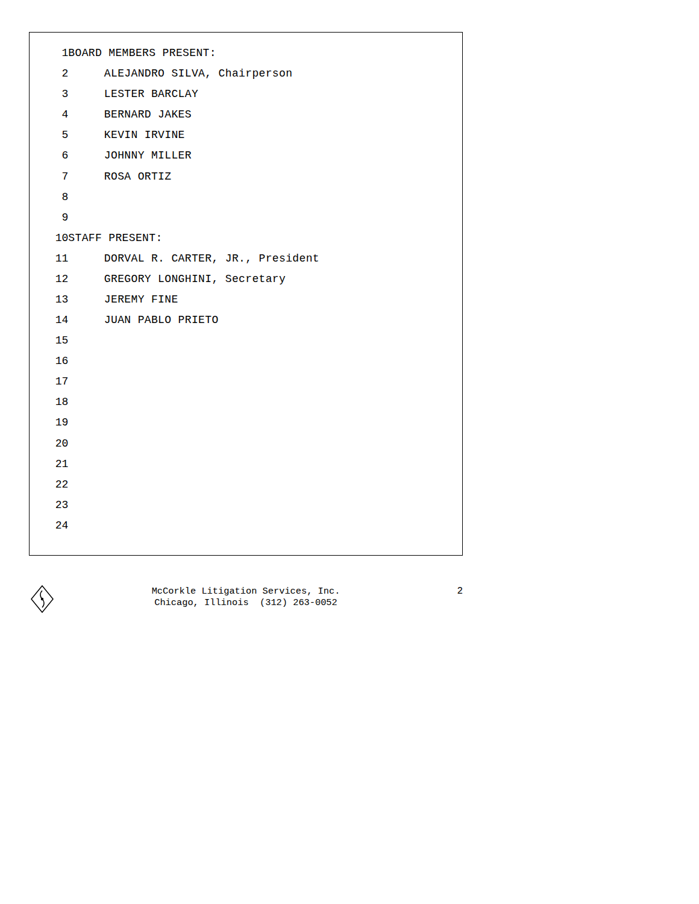| 1 | BOARD MEMBERS PRESENT: |
| 2 | ALEJANDRO SILVA, Chairperson |
| 3 | LESTER BARCLAY |
| 4 | BERNARD JAKES |
| 5 | KEVIN IRVINE |
| 6 | JOHNNY MILLER |
| 7 | ROSA ORTIZ |
| 8 | |
| 9 | |
| 10 | STAFF PRESENT: |
| 11 | DORVAL R. CARTER, JR., President |
| 12 | GREGORY LONGHINI, Secretary |
| 13 | JEREMY FINE |
| 14 | JUAN PABLO PRIETO |
| 15 | |
| 16 | |
| 17 | |
| 18 | |
| 19 | |
| 20 | |
| 21 | |
| 22 | |
| 23 | |
| 24 | |
McCorkle Litigation Services, Inc.
Chicago, Illinois (312) 263-0052
2